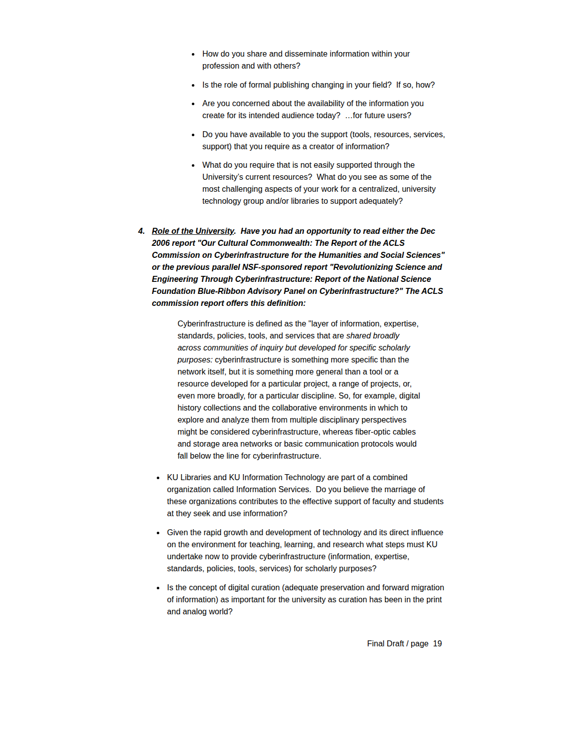How do you share and disseminate information within your profession and with others?
Is the role of formal publishing changing in your field? If so, how?
Are you concerned about the availability of the information you create for its intended audience today? …for future users?
Do you have available to you the support (tools, resources, services, support) that you require as a creator of information?
What do you require that is not easily supported through the University’s current resources? What do you see as some of the most challenging aspects of your work for a centralized, university technology group and/or libraries to support adequately?
Role of the University. Have you had an opportunity to read either the Dec 2006 report "Our Cultural Commonwealth: The Report of the ACLS Commission on Cyberinfrastructure for the Humanities and Social Sciences" or the previous parallel NSF-sponsored report "Revolutionizing Science and Engineering Through Cyberinfrastructure: Report of the National Science Foundation Blue-Ribbon Advisory Panel on Cyberinfrastructure?" The ACLS commission report offers this definition:
Cyberinfrastructure is defined as the "layer of information, expertise, standards, policies, tools, and services that are shared broadly across communities of inquiry but developed for specific scholarly purposes: cyberinfrastructure is something more specific than the network itself, but it is something more general than a tool or a resource developed for a particular project, a range of projects, or, even more broadly, for a particular discipline. So, for example, digital history collections and the collaborative environments in which to explore and analyze them from multiple disciplinary perspectives might be considered cyberinfrastructure, whereas fiber-optic cables and storage area networks or basic communication protocols would fall below the line for cyberinfrastructure.
KU Libraries and KU Information Technology are part of a combined organization called Information Services. Do you believe the marriage of these organizations contributes to the effective support of faculty and students at they seek and use information?
Given the rapid growth and development of technology and its direct influence on the environment for teaching, learning, and research what steps must KU undertake now to provide cyberinfrastructure (information, expertise, standards, policies, tools, services) for scholarly purposes?
Is the concept of digital curation (adequate preservation and forward migration of information) as important for the university as curation has been in the print and analog world?
Final Draft / page 19